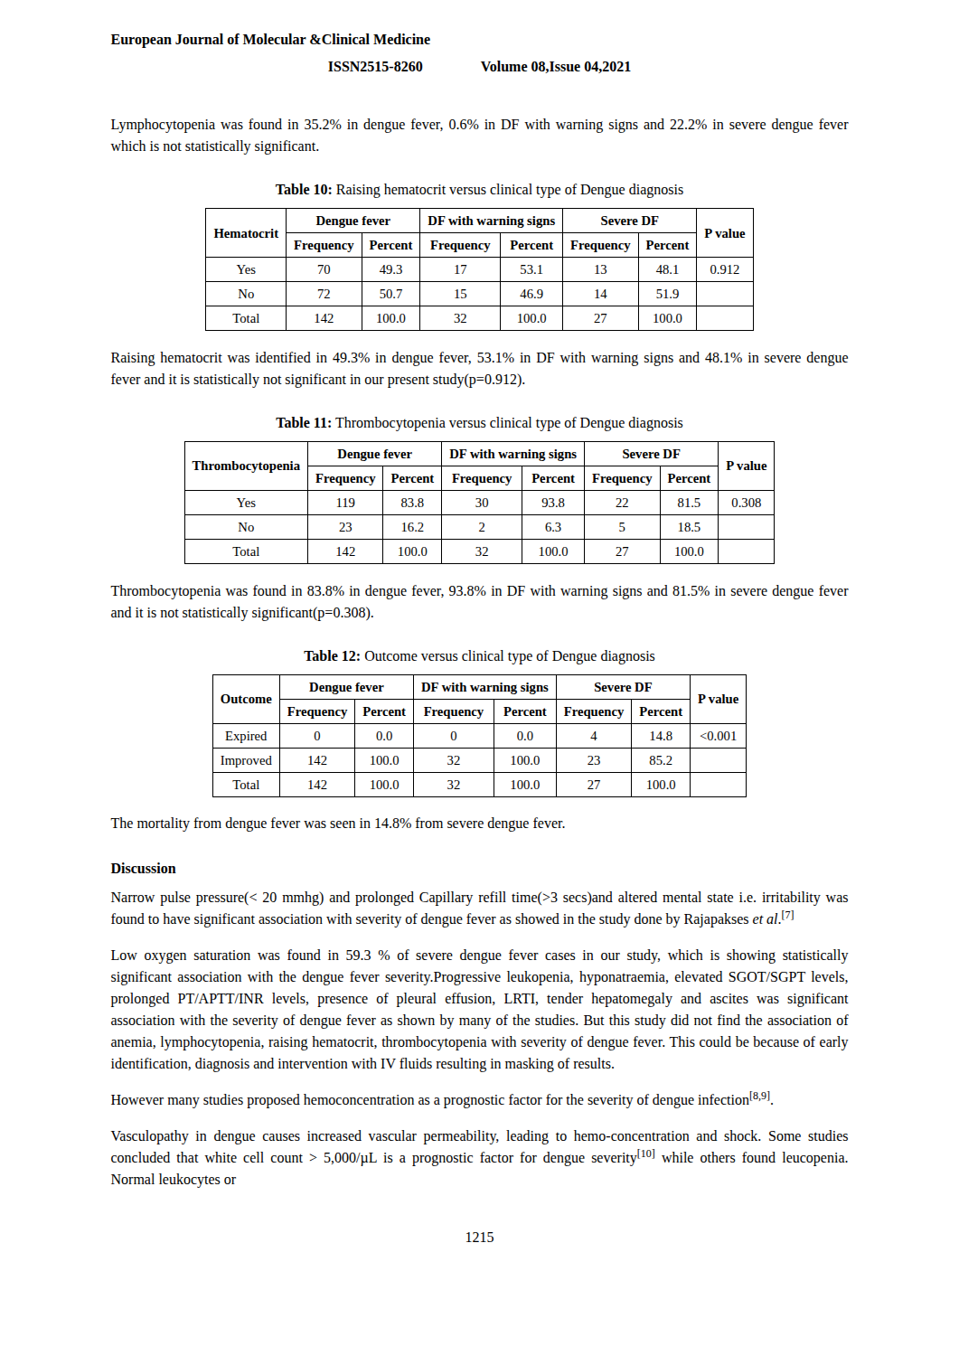European Journal of Molecular &Clinical Medicine
ISSN2515-8260 Volume 08,Issue 04,2021
Lymphocytopenia was found in 35.2% in dengue fever, 0.6% in DF with warning signs and 22.2% in severe dengue fever which is not statistically significant.
Table 10: Raising hematocrit versus clinical type of Dengue diagnosis
| Hematocrit | Dengue fever | DF with warning signs | Severe DF | P value |
| --- | --- | --- | --- | --- |
| Frequency | Percent | Frequency | Percent | Frequency | Percent |
| Yes | 70 | 49.3 | 17 | 53.1 | 13 | 48.1 | 0.912 |
| No | 72 | 50.7 | 15 | 46.9 | 14 | 51.9 | |
| Total | 142 | 100.0 | 32 | 100.0 | 27 | 100.0 | |
Raising hematocrit was identified in 49.3% in dengue fever, 53.1% in DF with warning signs and 48.1% in severe dengue fever and it is statistically not significant in our present study(p=0.912).
Table 11: Thrombocytopenia versus clinical type of Dengue diagnosis
| Thrombocytopenia | Dengue fever | DF with warning signs | Severe DF | P value |
| --- | --- | --- | --- | --- |
| Frequency | Percent | Frequency | Percent | Frequency | Percent |
| Yes | 119 | 83.8 | 30 | 93.8 | 22 | 81.5 | 0.308 |
| No | 23 | 16.2 | 2 | 6.3 | 5 | 18.5 | |
| Total | 142 | 100.0 | 32 | 100.0 | 27 | 100.0 | |
Thrombocytopenia was found in 83.8% in dengue fever, 93.8% in DF with warning signs and 81.5% in severe dengue fever and it is not statistically significant(p=0.308).
Table 12: Outcome versus clinical type of Dengue diagnosis
| Outcome | Dengue fever | DF with warning signs | Severe DF | P value |
| --- | --- | --- | --- | --- |
| Frequency | Percent | Frequency | Percent | Frequency | Percent |
| Expired | 0 | 0.0 | 0 | 0.0 | 4 | 14.8 | <0.001 |
| Improved | 142 | 100.0 | 32 | 100.0 | 23 | 85.2 | |
| Total | 142 | 100.0 | 32 | 100.0 | 27 | 100.0 | |
The mortality from dengue fever was seen in 14.8% from severe dengue fever.
Discussion
Narrow pulse pressure(< 20 mmhg) and prolonged Capillary refill time(>3 secs)and altered mental state i.e. irritability was found to have significant association with severity of dengue fever as showed in the study done by Rajapakses et al.[7]
Low oxygen saturation was found in 59.3 % of severe dengue fever cases in our study, which is showing statistically significant association with the dengue fever severity.Progressive leukopenia, hyponatraemia, elevated SGOT/SGPT levels, prolonged PT/APTT/INR levels, presence of pleural effusion, LRTI, tender hepatomegaly and ascites was significant association with the severity of dengue fever as shown by many of the studies. But this study did not find the association of anemia, lymphocytopenia, raising hematocrit, thrombocytopenia with severity of dengue fever. This could be because of early identification, diagnosis and intervention with IV fluids resulting in masking of results.
However many studies proposed hemoconcentration as a prognostic factor for the severity of dengue infection[8,9].
Vasculopathy in dengue causes increased vascular permeability, leading to hemo-concentration and shock. Some studies concluded that white cell count > 5,000/µL is a prognostic factor for dengue severity[10] while others found leucopenia. Normal leukocytes or
1215